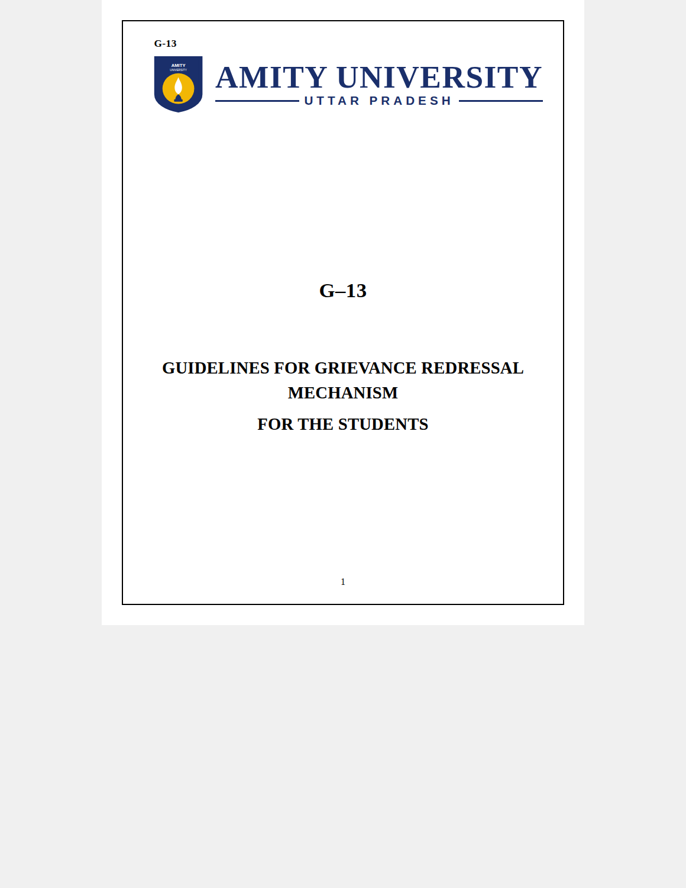G-13
AMITY UNIVERSITY
AMITY UNIVERSITY
UTTAR PRADESH
G–13
GUIDELINES FOR GRIEVANCE REDRESSAL MECHANISM FOR THE STUDENTS
1